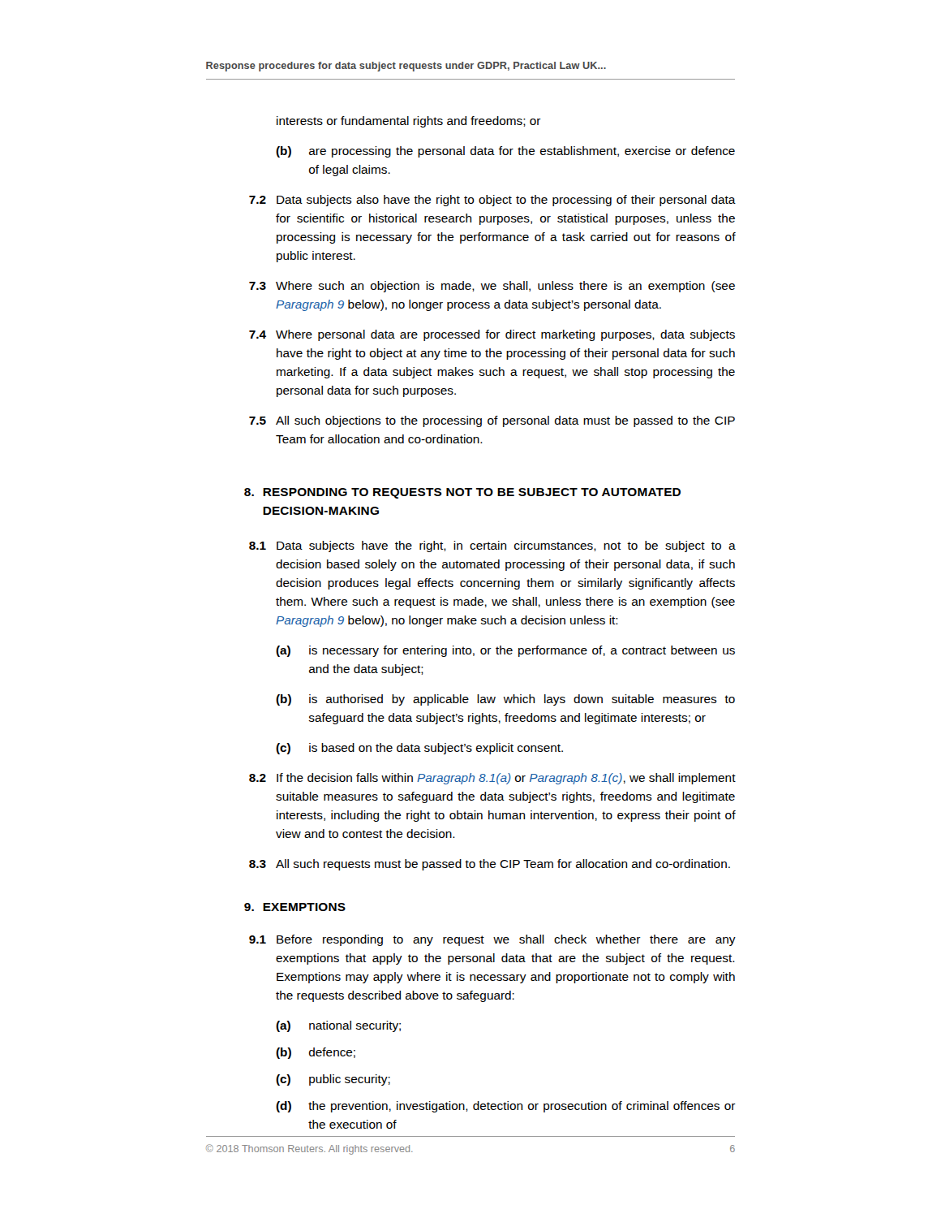Response procedures for data subject requests under GDPR, Practical Law UK...
interests or fundamental rights and freedoms; or
(b)
are processing the personal data for the establishment, exercise or defence of legal claims.
7.2
Data subjects also have the right to object to the processing of their personal data for scientific or historical research purposes, or statistical purposes, unless the processing is necessary for the performance of a task carried out for reasons of public interest.
7.3
Where such an objection is made, we shall, unless there is an exemption (see Paragraph 9 below), no longer process a data subject’s personal data.
7.4
Where personal data are processed for direct marketing purposes, data subjects have the right to object at any time to the processing of their personal data for such marketing. If a data subject makes such a request, we shall stop processing the personal data for such purposes.
7.5
All such objections to the processing of personal data must be passed to the CIP Team for allocation and co-ordination.
8.
Responding to requests not to be subject to automated decision-making
8.1
Data subjects have the right, in certain circumstances, not to be subject to a decision based solely on the automated processing of their personal data, if such decision produces legal effects concerning them or similarly significantly affects them. Where such a request is made, we shall, unless there is an exemption (see Paragraph 9 below), no longer make such a decision unless it:
(a)
is necessary for entering into, or the performance of, a contract between us and the data subject;
(b)
is authorised by applicable law which lays down suitable measures to safeguard the data subject’s rights, freedoms and legitimate interests; or
(c)
is based on the data subject’s explicit consent.
8.2
If the decision falls within Paragraph 8.1(a) or Paragraph 8.1(c), we shall implement suitable measures to safeguard the data subject’s rights, freedoms and legitimate interests, including the right to obtain human intervention, to express their point of view and to contest the decision.
8.3
All such requests must be passed to the CIP Team for allocation and co-ordination.
9.
Exemptions
9.1
Before responding to any request we shall check whether there are any exemptions that apply to the personal data that are the subject of the request. Exemptions may apply where it is necessary and proportionate not to comply with the requests described above to safeguard:
(a)
national security;
(b)
defence;
(c)
public security;
(d)
the prevention, investigation, detection or prosecution of criminal offences or the execution of
© 2018 Thomson Reuters. All rights reserved.
6